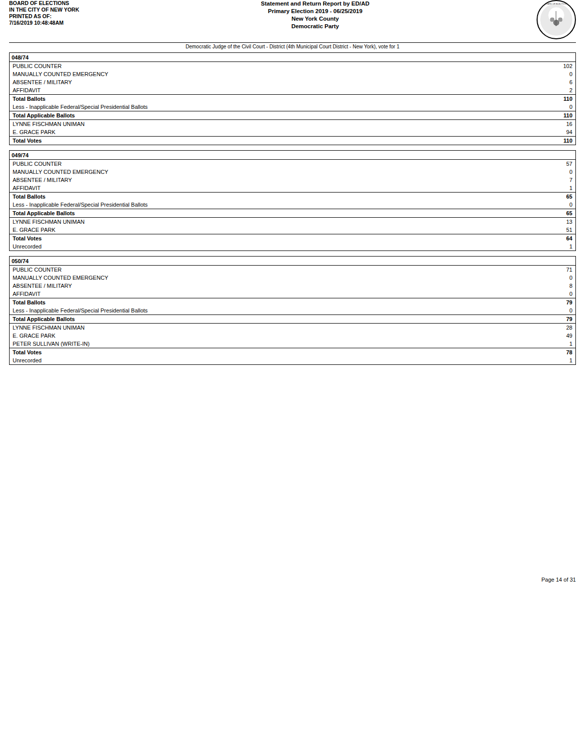BOARD OF ELECTIONS
IN THE CITY OF NEW YORK
PRINTED AS OF:
7/16/2019 10:48:48AM
Statement and Return Report by ED/AD
Primary Election 2019 - 06/25/2019
New York County
Democratic Party
Democratic Judge of the Civil Court - District (4th Municipal Court District - New York), vote for 1
048/74
| PUBLIC COUNTER | 102 |
| MANUALLY COUNTED EMERGENCY | 0 |
| ABSENTEE / MILITARY | 6 |
| AFFIDAVIT | 2 |
| Total Ballots | 110 |
| Less - Inapplicable Federal/Special Presidential Ballots | 0 |
| Total Applicable Ballots | 110 |
| LYNNE FISCHMAN UNIMAN | 16 |
| E. GRACE PARK | 94 |
| Total Votes | 110 |
049/74
| PUBLIC COUNTER | 57 |
| MANUALLY COUNTED EMERGENCY | 0 |
| ABSENTEE / MILITARY | 7 |
| AFFIDAVIT | 1 |
| Total Ballots | 65 |
| Less - Inapplicable Federal/Special Presidential Ballots | 0 |
| Total Applicable Ballots | 65 |
| LYNNE FISCHMAN UNIMAN | 13 |
| E. GRACE PARK | 51 |
| Total Votes | 64 |
| Unrecorded | 1 |
050/74
| PUBLIC COUNTER | 71 |
| MANUALLY COUNTED EMERGENCY | 0 |
| ABSENTEE / MILITARY | 8 |
| AFFIDAVIT | 0 |
| Total Ballots | 79 |
| Less - Inapplicable Federal/Special Presidential Ballots | 0 |
| Total Applicable Ballots | 79 |
| LYNNE FISCHMAN UNIMAN | 28 |
| E. GRACE PARK | 49 |
| PETER SULLIVAN (WRITE-IN) | 1 |
| Total Votes | 78 |
| Unrecorded | 1 |
Page 14 of 31